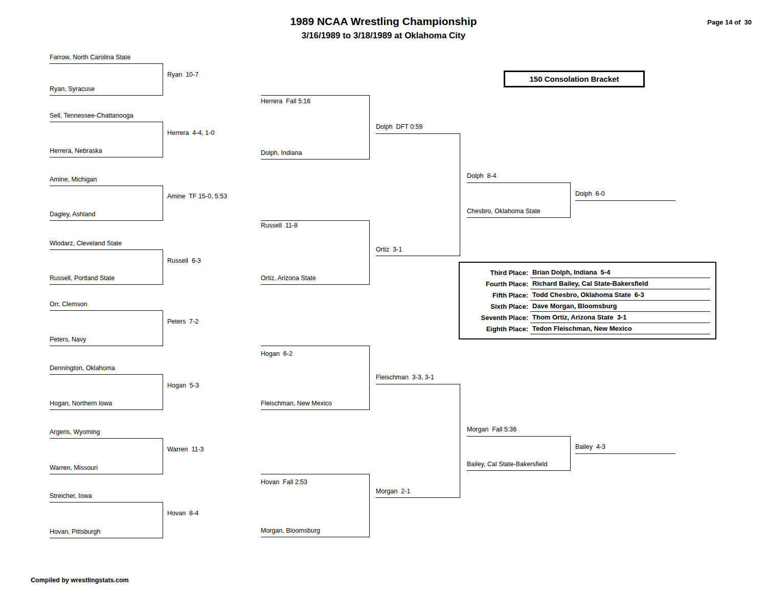Page 14 of 30
1989 NCAA Wrestling Championship
3/16/1989 to 3/18/1989 at Oklahoma City
150 Consolation Bracket
Farrow, North Carolina State
Ryan, Syracuse
Sell, Tennessee-Chattanooga
Herrera, Nebraska
Amine, Michigan
Dagley, Ashland
Wlodarz, Cleveland State
Russell, Portland State
Orr, Clemson
Peters, Navy
Dennington, Oklahoma
Hogan, Northern Iowa
Argeris, Wyoming
Warren, Missouri
Streicher, Iowa
Hovan, Pittsburgh
Ryan 10-7
Herrera 4-4, 1-0
Amine TF 15-0, 5:53
Russell 6-3
Peters 7-2
Hogan 5-3
Warren 11-3
Hovan 8-4
Dolph, Indiana
Ortiz, Arizona State
Fleischman, New Mexico
Morgan, Bloomsburg
Herrera Fall 5:16
Russell 11-8
Hogan 6-2
Hovan Fall 2:53
Dolph DFT 0:59
Ortiz 3-1
Fleischman 3-3, 3-1
Morgan 2-1
Dolph 8-4
Chesbro, Oklahoma State
Morgan Fall 5:36
Bailey, Cal State-Bakersfield
Dolph 6-0
Bailey 4-3
| Third Place: | Brian Dolph, Indiana 5-4 |
| Fourth Place: | Richard Bailey, Cal State-Bakersfield |
| Fifth Place: | Todd Chesbro, Oklahoma State 6-3 |
| Sixth Place: | Dave Morgan, Bloomsburg |
| Seventh Place: | Thom Ortiz, Arizona State 3-1 |
| Eighth Place: | Tedon Fleischman, New Mexico |
Compiled by wrestlingstats.com